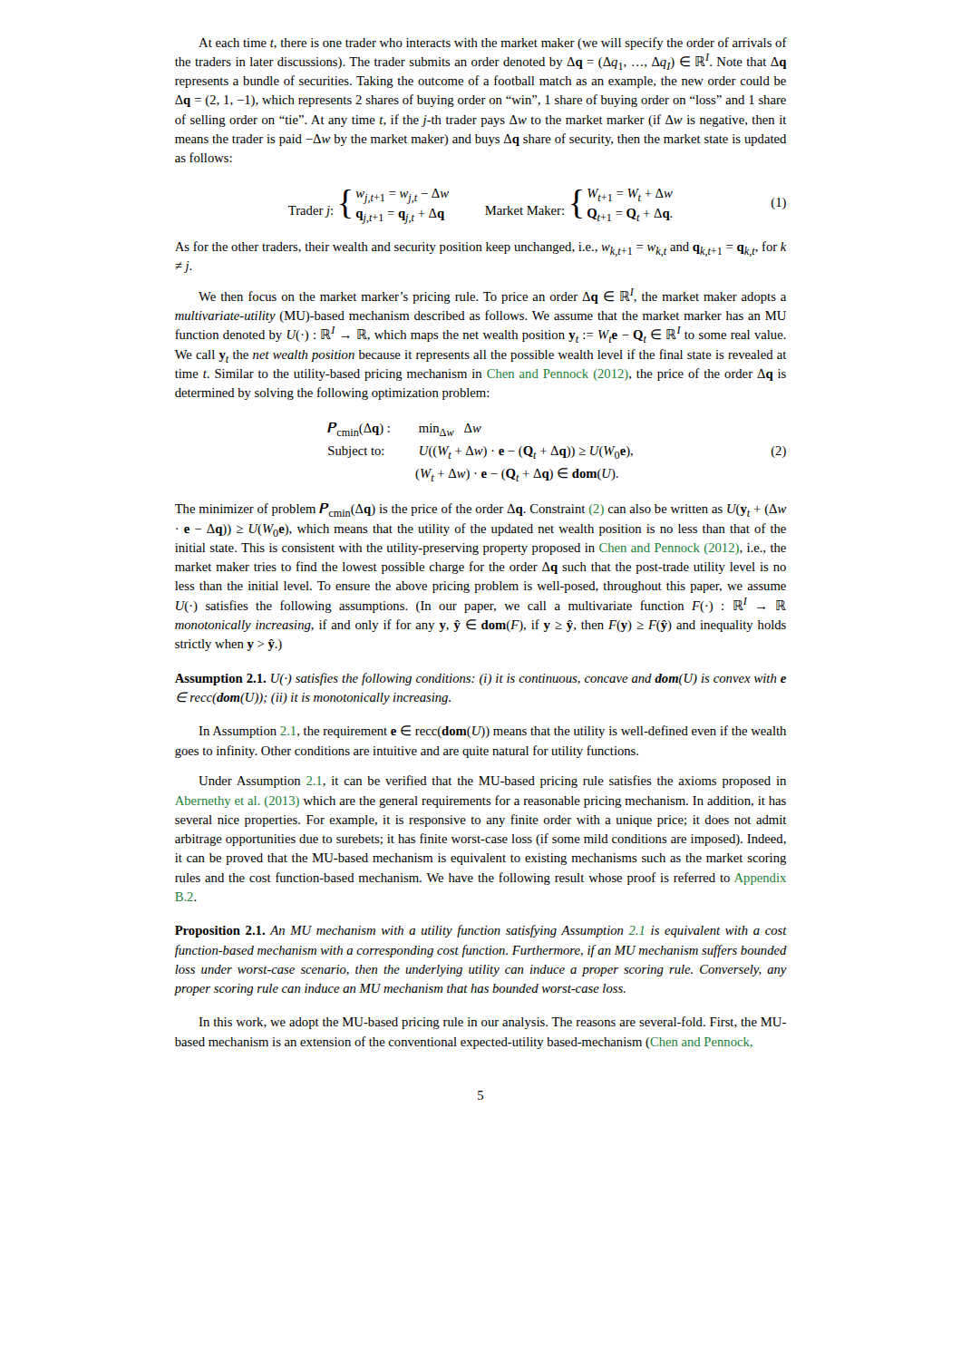At each time t, there is one trader who interacts with the market maker (we will specify the order of arrivals of the traders in later discussions). The trader submits an order denoted by Δq = (Δq1, …, ΔqI) ∈ ℝI. Note that Δq represents a bundle of securities. Taking the outcome of a football match as an example, the new order could be Δq = (2, 1, −1), which represents 2 shares of buying order on “win”, 1 share of buying order on “loss” and 1 share of selling order on “tie”. At any time t, if the j-th trader pays Δw to the market marker (if Δw is negative, then it means the trader is paid −Δw by the market maker) and buys Δq share of security, then the market state is updated as follows:
Trader j: {
wj,t+1 = wj,t − Δw
qj,t+1 = qj,t + Δq
Market Maker: {
Wt+1 = Wt + Δw
Qt+1 = Qt + Δq.
(1)
As for the other traders, their wealth and security position keep unchanged, i.e., wk,t+1 = wk,t and qk,t+1 = qk,t, for k ≠ j.
We then focus on the market marker’s pricing rule. To price an order Δq ∈ ℝI, the market maker adopts a multivariate-utility (MU)-based mechanism described as follows. We assume that the market marker has an MU function denoted by U(·) : ℝI → ℝ, which maps the net wealth position yt := Wte − Qt ∈ ℝI to some real value. We call yt the net wealth position because it represents all the possible wealth level if the final state is revealed at time t. Similar to the utility-based pricing mechanism in Chen and Pennock (2012), the price of the order Δq is determined by solving the following optimization problem:
𝑷cmin(Δq) : minΔw Δw Subject to: U((Wt + Δw) · e − (Qt + Δq)) ≥ U(W0e), (Wt + Δw) · e − (Qt + Δq) ∈ dom(U).
(2)
The minimizer of problem 𝑷cmin(Δq) is the price of the order Δq. Constraint (2) can also be written as U(yt + (Δw · e − Δq)) ≥ U(W0e), which means that the utility of the updated net wealth position is no less than that of the initial state. This is consistent with the utility-preserving property proposed in Chen and Pennock (2012), i.e., the market maker tries to find the lowest possible charge for the order Δq such that the post-trade utility level is no less than the initial level. To ensure the above pricing problem is well-posed, throughout this paper, we assume U(·) satisfies the following assumptions. (In our paper, we call a multivariate function F(·) : ℝI → ℝ monotonically increasing, if and only if for any y, ŷ ∈ dom(F), if y ≥ ŷ, then F(y) ≥ F(ŷ) and inequality holds strictly when y > ŷ.)
Assumption 2.1. U(·) satisfies the following conditions: (i) it is continuous, concave and dom(U) is convex with e ∈ recc(dom(U)); (ii) it is monotonically increasing.
In Assumption 2.1, the requirement e ∈ recc(dom(U)) means that the utility is well-defined even if the wealth goes to infinity. Other conditions are intuitive and are quite natural for utility functions.
Under Assumption 2.1, it can be verified that the MU-based pricing rule satisfies the axioms proposed in Abernethy et al. (2013) which are the general requirements for a reasonable pricing mechanism. In addition, it has several nice properties. For example, it is responsive to any finite order with a unique price; it does not admit arbitrage opportunities due to surebets; it has finite worst-case loss (if some mild conditions are imposed). Indeed, it can be proved that the MU-based mechanism is equivalent to existing mechanisms such as the market scoring rules and the cost function-based mechanism. We have the following result whose proof is referred to Appendix B.2.
Proposition 2.1. An MU mechanism with a utility function satisfying Assumption 2.1 is equivalent with a cost function-based mechanism with a corresponding cost function. Furthermore, if an MU mechanism suffers bounded loss under worst-case scenario, then the underlying utility can induce a proper scoring rule. Conversely, any proper scoring rule can induce an MU mechanism that has bounded worst-case loss.
In this work, we adopt the MU-based pricing rule in our analysis. The reasons are several-fold. First, the MU-based mechanism is an extension of the conventional expected-utility based-mechanism (Chen and Pennock,
5